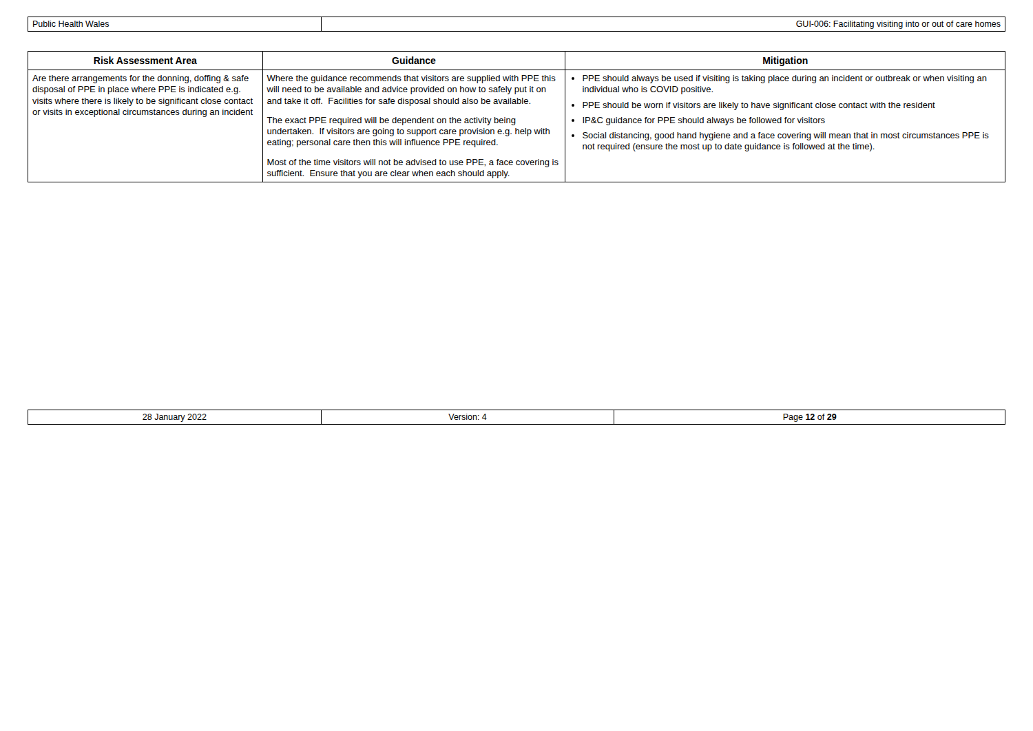| Public Health Wales | GUI-006: Facilitating visiting into or out of care homes |
| Risk Assessment Area | Guidance | Mitigation |
| --- | --- | --- |
| Are there arrangements for the donning, doffing & safe disposal of PPE in place where PPE is indicated e.g. visits where there is likely to be significant close contact or visits in exceptional circumstances during an incident | Where the guidance recommends that visitors are supplied with PPE this will need to be available and advice provided on how to safely put it on and take it off. Facilities for safe disposal should also be available. The exact PPE required will be dependent on the activity being undertaken. If visitors are going to support care provision e.g. help with eating; personal care then this will influence PPE required. Most of the time visitors will not be advised to use PPE, a face covering is sufficient. Ensure that you are clear when each should apply. | PPE should always be used if visiting is taking place during an incident or outbreak or when visiting an individual who is COVID positive. PPE should be worn if visitors are likely to have significant close contact with the resident IP&C guidance for PPE should always be followed for visitors Social distancing, good hand hygiene and a face covering will mean that in most circumstances PPE is not required (ensure the most up to date guidance is followed at the time). |
| 28 January 2022 | Version: 4 | Page 12 of 29 |